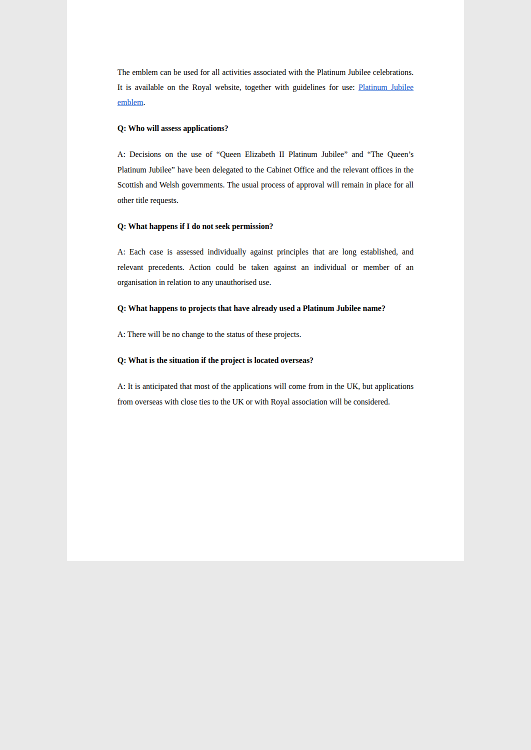The emblem can be used for all activities associated with the Platinum Jubilee celebrations. It is available on the Royal website, together with guidelines for use: Platinum Jubilee emblem.
Q: Who will assess applications?
A: Decisions on the use of “Queen Elizabeth II Platinum Jubilee” and “The Queen’s Platinum Jubilee” have been delegated to the Cabinet Office and the relevant offices in the Scottish and Welsh governments. The usual process of approval will remain in place for all other title requests.
Q: What happens if I do not seek permission?
A: Each case is assessed individually against principles that are long established, and relevant precedents. Action could be taken against an individual or member of an organisation in relation to any unauthorised use.
Q: What happens to projects that have already used a Platinum Jubilee name?
A: There will be no change to the status of these projects.
Q: What is the situation if the project is located overseas?
A: It is anticipated that most of the applications will come from in the UK, but applications from overseas with close ties to the UK or with Royal association will be considered.